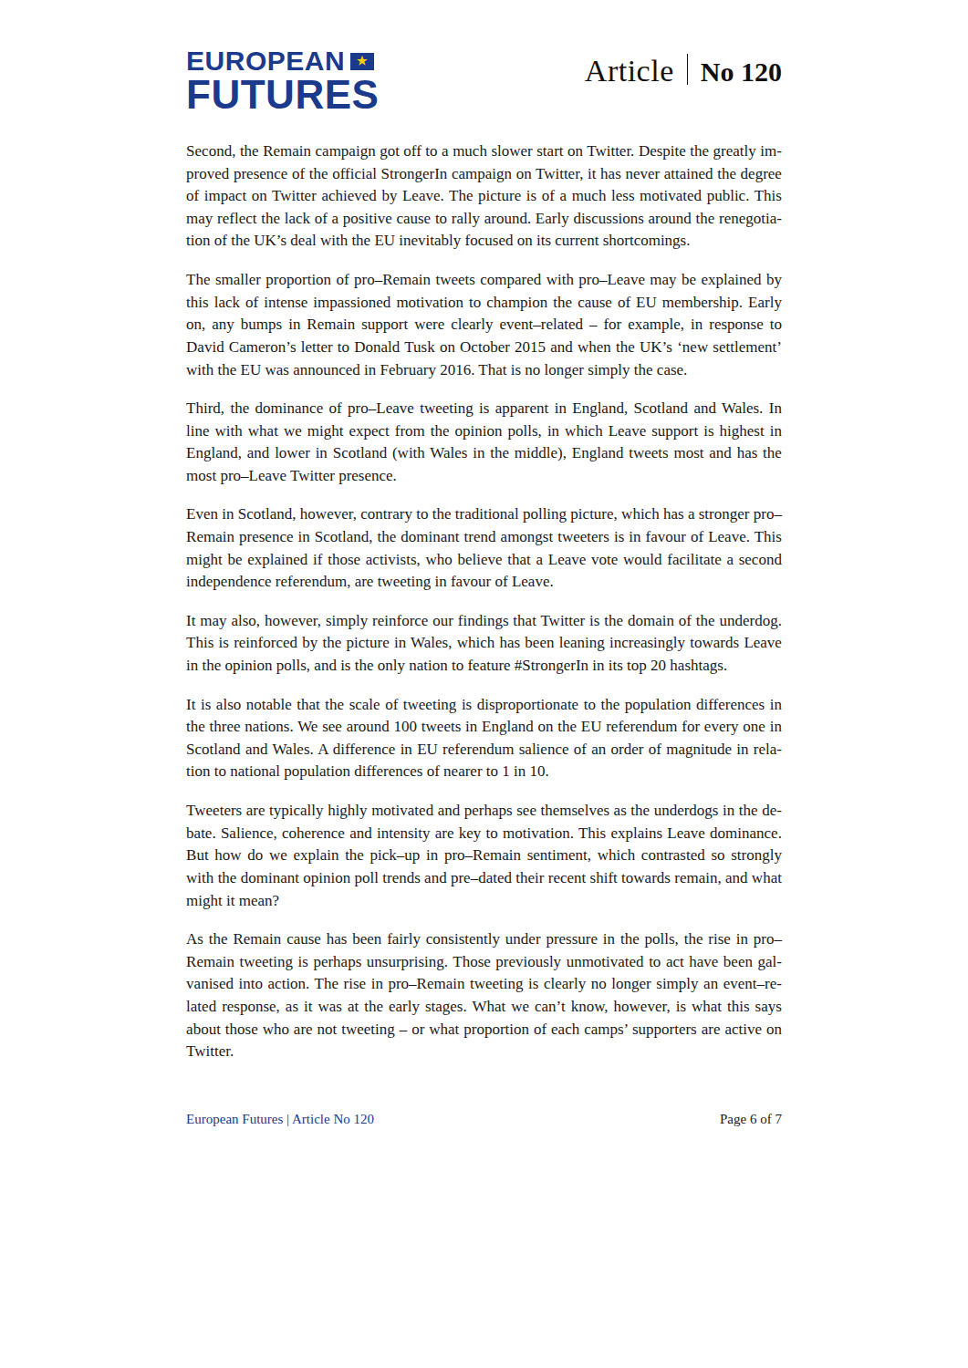EUROPEAN
FUTURES
Article No 120
Second, the Remain campaign got off to a much slower start on Twitter. Despite the greatly improved presence of the official StrongerIn campaign on Twitter, it has never attained the degree of impact on Twitter achieved by Leave. The picture is of a much less motivated public. This may reflect the lack of a positive cause to rally around. Early discussions around the renegotiation of the UK’s deal with the EU inevitably focused on its current shortcomings.
The smaller proportion of pro–Remain tweets compared with pro–Leave may be explained by this lack of intense impassioned motivation to champion the cause of EU membership. Early on, any bumps in Remain support were clearly event–related – for example, in response to David Cameron’s letter to Donald Tusk on October 2015 and when the UK’s ‘new settlement’ with the EU was announced in February 2016. That is no longer simply the case.
Third, the dominance of pro–Leave tweeting is apparent in England, Scotland and Wales. In line with what we might expect from the opinion polls, in which Leave support is highest in England, and lower in Scotland (with Wales in the middle), England tweets most and has the most pro–Leave Twitter presence.
Even in Scotland, however, contrary to the traditional polling picture, which has a stronger pro–Remain presence in Scotland, the dominant trend amongst tweeters is in favour of Leave. This might be explained if those activists, who believe that a Leave vote would facilitate a second independence referendum, are tweeting in favour of Leave.
It may also, however, simply reinforce our findings that Twitter is the domain of the underdog. This is reinforced by the picture in Wales, which has been leaning increasingly towards Leave in the opinion polls, and is the only nation to feature #StrongerIn in its top 20 hashtags.
It is also notable that the scale of tweeting is disproportionate to the population differences in the three nations. We see around 100 tweets in England on the EU referendum for every one in Scotland and Wales. A difference in EU referendum salience of an order of magnitude in relation to national population differences of nearer to 1 in 10.
Tweeters are typically highly motivated and perhaps see themselves as the underdogs in the debate. Salience, coherence and intensity are key to motivation. This explains Leave dominance. But how do we explain the pick–up in pro–Remain sentiment, which contrasted so strongly with the dominant opinion poll trends and pre–dated their recent shift towards remain, and what might it mean?
As the Remain cause has been fairly consistently under pressure in the polls, the rise in pro–Remain tweeting is perhaps unsurprising. Those previously unmotivated to act have been galvanised into action. The rise in pro–Remain tweeting is clearly no longer simply an event–related response, as it was at the early stages. What we can’t know, however, is what this says about those who are not tweeting – or what proportion of each camps’ supporters are active on Twitter.
European Futures | Article No 120
Page 6 of 7